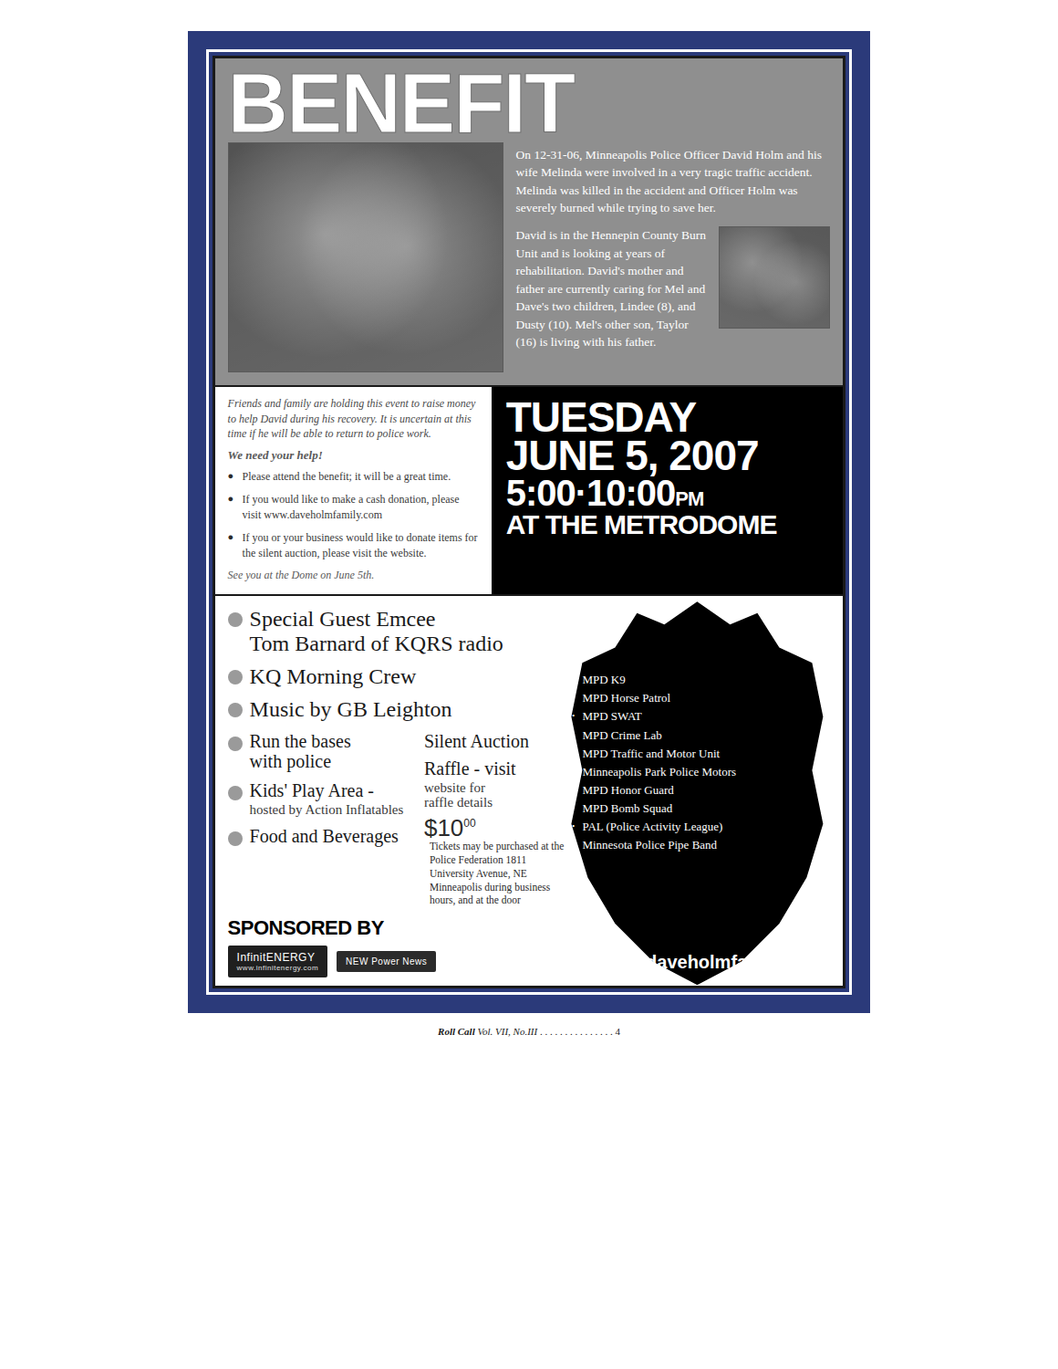Benefit
On 12-31-06, Minneapolis Police Officer David Holm and his wife Melinda were involved in a very tragic traffic accident. Melinda was killed in the accident and Officer Holm was severely burned while trying to save her.
David is in the Hennepin County Burn Unit and is looking at years of rehabilitation. David's mother and father are currently caring for Mel and Dave's two children, Lindee (8), and Dusty (10). Mel's other son, Taylor (16) is living with his father.
Friends and family are holding this event to raise money to help David during his recovery. It is uncertain at this time if he will be able to return to police work.
We need your help!
Please attend the benefit; it will be a great time.
If you would like to make a cash donation, please visit www.daveholmfamily.com
If you or your business would like to donate items for the silent auction, please visit the website.
See you at the Dome on June 5th.
Tuesday June 5, 2007 5:00·10:00pm at the Metrodome
MPD K9
MPD Horse Patrol
MPD SWAT
MPD Crime Lab
MPD Traffic and Motor Unit
Minneapolis Park Police Motors
MPD Honor Guard
MPD Bomb Squad
PAL (Police Activity League)
Minnesota Police Pipe Band
Special Guest Emcee
Tom Barnard of KQRS radio
KQ Morning Crew
Music by GB Leighton
Run the bases
with police
Kids' Play Area -hosted by Action Inflatables
Food and Beverages
Silent Auction
Raffle - visitwebsite for
raffle details
$1000 Tickets may be purchased at the Police Federation 1811 University Avenue, NE Minneapolis during business hours, and at the door
SPONSORED BY
InfinitENERGYwww.infinitenergy.com
NEW Power News
www.daveholmfamily.com
Roll Call Vol. VII, No.III . . . . . . . . . . . . . . . 4